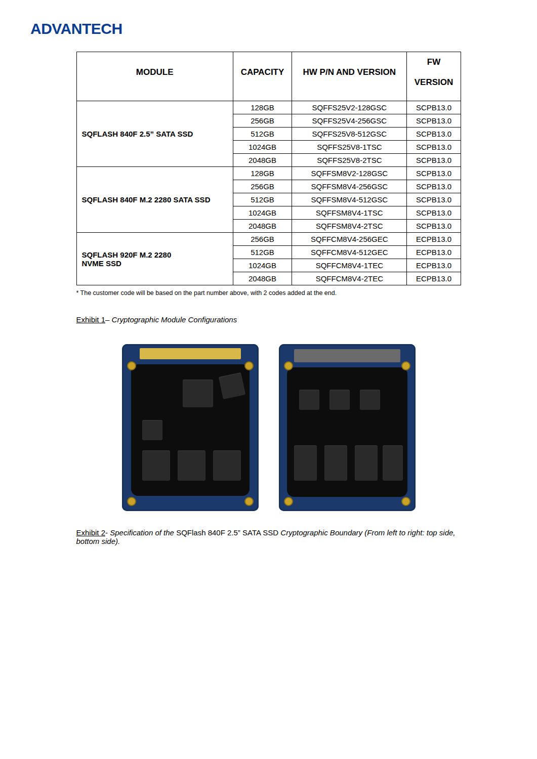ADVANTECH
| MODULE | CAPACITY | HW P/N AND VERSION | FW VERSION |
| --- | --- | --- | --- |
| SQFLASH 840F 2.5” SATA SSD | 128GB | SQFFS25V2-128GSC | SCPB13.0 |
| 256GB | SQFFS25V4-256GSC | SCPB13.0 |
| 512GB | SQFFS25V8-512GSC | SCPB13.0 |
| 1024GB | SQFFS25V8-1TSC | SCPB13.0 |
| 2048GB | SQFFS25V8-2TSC | SCPB13.0 |
| SQFLASH 840F M.2 2280 SATA SSD | 128GB | SQFFSM8V2-128GSC | SCPB13.0 |
| 256GB | SQFFSM8V4-256GSC | SCPB13.0 |
| 512GB | SQFFSM8V4-512GSC | SCPB13.0 |
| 1024GB | SQFFSM8V4-1TSC | SCPB13.0 |
| 2048GB | SQFFSM8V4-2TSC | SCPB13.0 |
| SQFLASH 920F M.2 2280 NVME SSD | 256GB | SQFFCM8V4-256GEC | ECPB13.0 |
| 512GB | SQFFCM8V4-512GEC | ECPB13.0 |
| 1024GB | SQFFCM8V4-1TEC | ECPB13.0 |
| 2048GB | SQFFCM8V4-2TEC | ECPB13.0 |
* The customer code will be based on the part number above, with 2 codes added at the end.
Exhibit 1– Cryptographic Module Configurations
Exhibit 2- Specification of the SQFlash 840F 2.5” SATA SSD Cryptographic Boundary (From left to right: top side, bottom side).